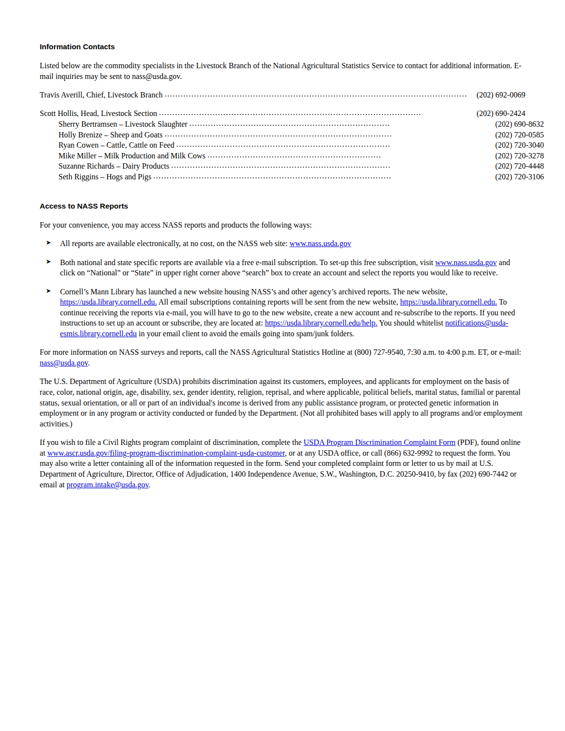Information Contacts
Listed below are the commodity specialists in the Livestock Branch of the National Agricultural Statistics Service to contact for additional information. E-mail inquiries may be sent to nass@usda.gov.
Travis Averill, Chief, Livestock Branch ................................................................................................................. (202) 692-0069
Scott Hollis, Head, Livestock Section .................................................................................................. (202) 690-2424
Sherry Bertramsen – Livestock Slaughter ........................................................................... (202) 690-8632
Holly Brenize – Sheep and Goats ..................................................................................... (202) 720-0585
Ryan Cowen – Cattle, Cattle on Feed ................................................................................ (202) 720-3040
Mike Miller – Milk Production and Milk Cows ................................................................. (202) 720-3278
Suzanne Richards – Dairy Products .................................................................................. (202) 720-4448
Seth Riggins – Hogs and Pigs ......................................................................................... (202) 720-3106
Access to NASS Reports
For your convenience, you may access NASS reports and products the following ways:
All reports are available electronically, at no cost, on the NASS web site: www.nass.usda.gov
Both national and state specific reports are available via a free e-mail subscription. To set-up this free subscription, visit www.nass.usda.gov and click on “National” or “State” in upper right corner above “search” box to create an account and select the reports you would like to receive.
Cornell’s Mann Library has launched a new website housing NASS’s and other agency’s archived reports. The new website, https://usda.library.cornell.edu. All email subscriptions containing reports will be sent from the new website, https://usda.library.cornell.edu. To continue receiving the reports via e-mail, you will have to go to the new website, create a new account and re-subscribe to the reports. If you need instructions to set up an account or subscribe, they are located at: https://usda.library.cornell.edu/help. You should whitelist notifications@usda-esmis.library.cornell.edu in your email client to avoid the emails going into spam/junk folders.
For more information on NASS surveys and reports, call the NASS Agricultural Statistics Hotline at (800) 727-9540, 7:30 a.m. to 4:00 p.m. ET, or e-mail: nass@usda.gov.
The U.S. Department of Agriculture (USDA) prohibits discrimination against its customers, employees, and applicants for employment on the basis of race, color, national origin, age, disability, sex, gender identity, religion, reprisal, and where applicable, political beliefs, marital status, familial or parental status, sexual orientation, or all or part of an individual's income is derived from any public assistance program, or protected genetic information in employment or in any program or activity conducted or funded by the Department. (Not all prohibited bases will apply to all programs and/or employment activities.)
If you wish to file a Civil Rights program complaint of discrimination, complete the USDA Program Discrimination Complaint Form (PDF), found online at www.ascr.usda.gov/filing-program-discrimination-complaint-usda-customer, or at any USDA office, or call (866) 632-9992 to request the form. You may also write a letter containing all of the information requested in the form. Send your completed complaint form or letter to us by mail at U.S. Department of Agriculture, Director, Office of Adjudication, 1400 Independence Avenue, S.W., Washington, D.C. 20250-9410, by fax (202) 690-7442 or email at program.intake@usda.gov.